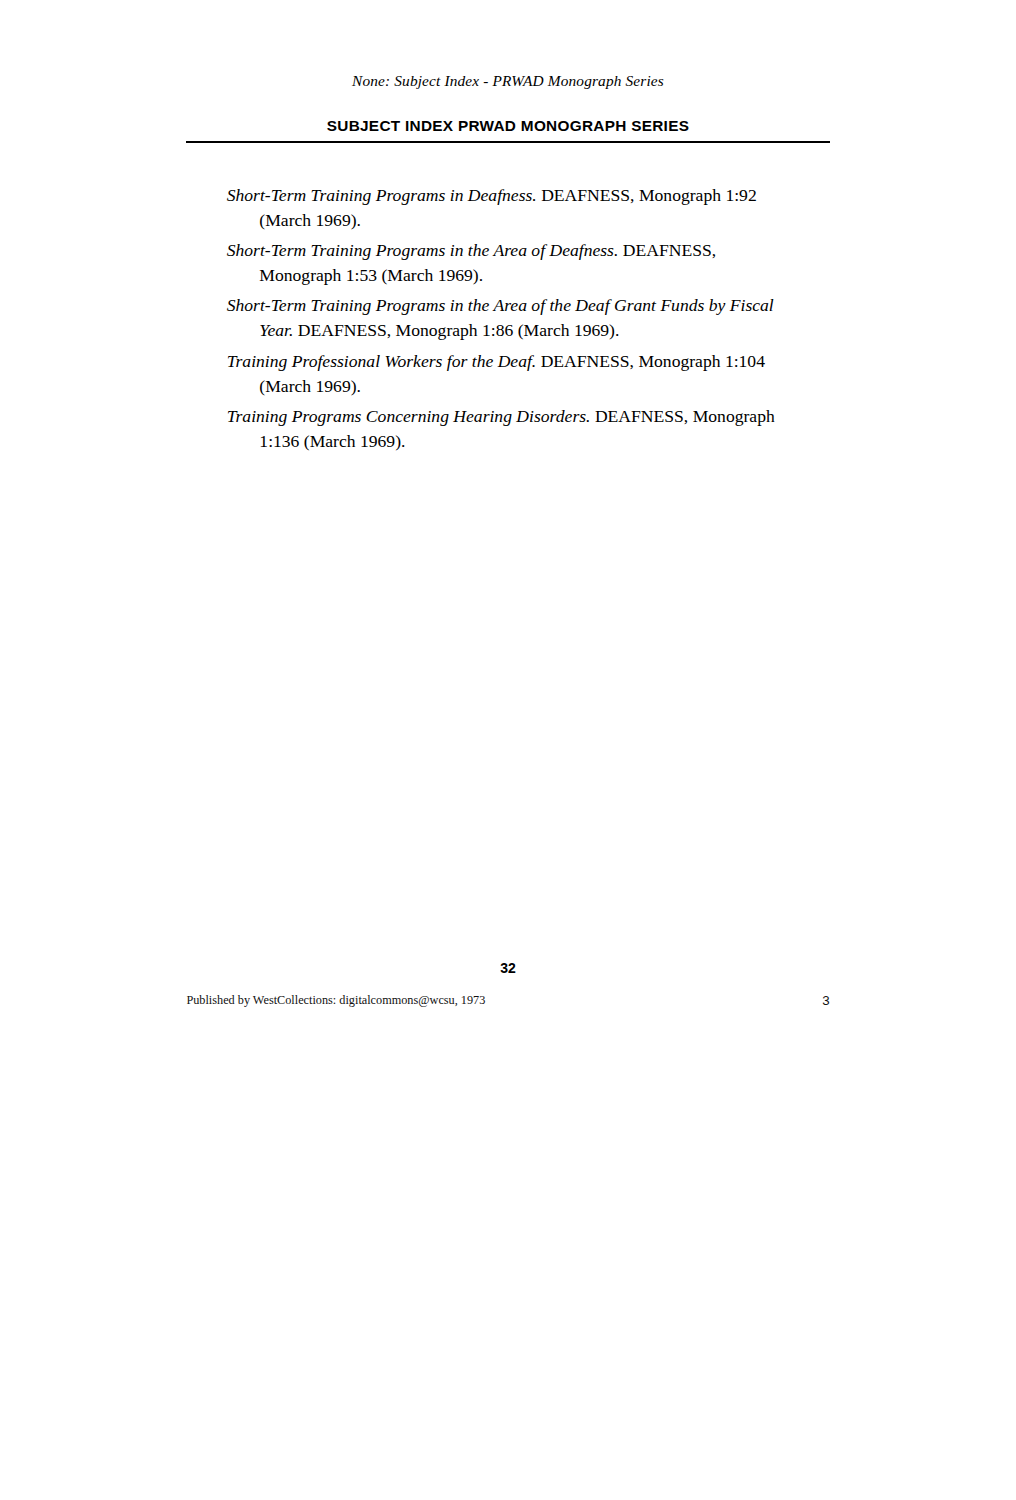None: Subject Index - PRWAD Monograph Series
SUBJECT INDEX PRWAD MONOGRAPH SERIES
Short-Term Training Programs in Deafness. DEAFNESS, Monograph 1:92 (March 1969).
Short-Term Training Programs in the Area of Deafness. DEAFNESS, Monograph 1:53 (March 1969).
Short-Term Training Programs in the Area of the Deaf Grant Funds by Fiscal Year. DEAFNESS, Monograph 1:86 (March 1969).
Training Professional Workers for the Deaf. DEAFNESS, Monograph 1:104 (March 1969).
Training Programs Concerning Hearing Disorders. DEAFNESS, Monograph 1:136 (March 1969).
32
Published by WestCollections: digitalcommons@wcsu, 1973
3